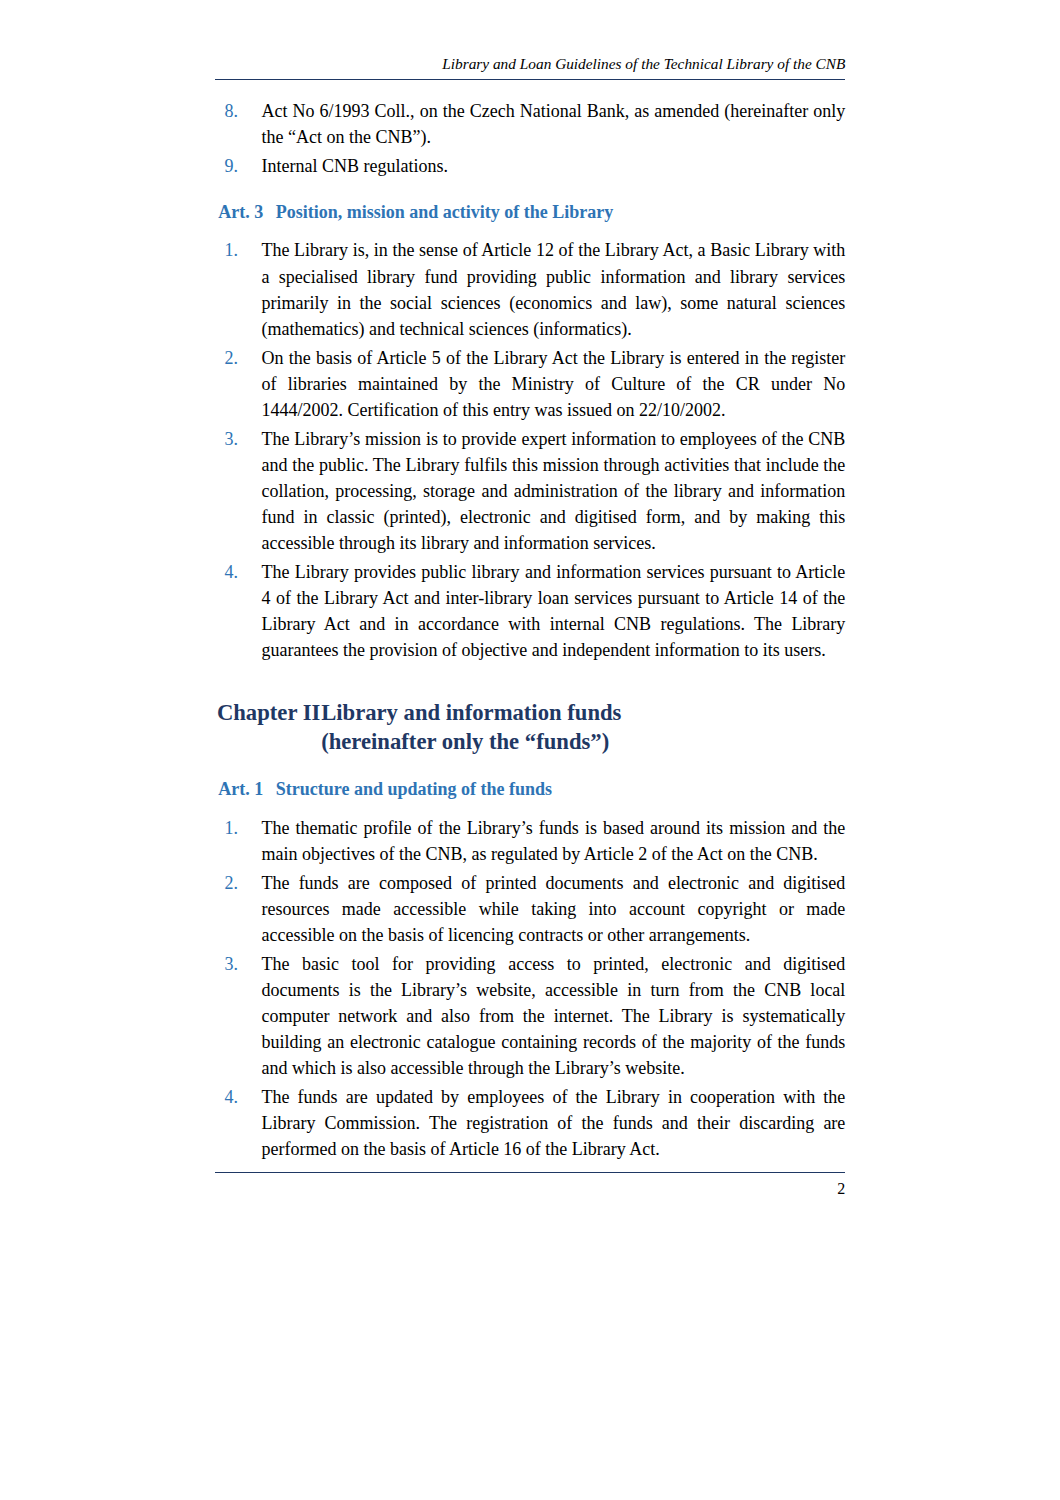Library and Loan Guidelines of the Technical Library of the CNB
Act No 6/1993 Coll., on the Czech National Bank, as amended (hereinafter only the “Act on the CNB”).
Internal CNB regulations.
Art. 3 Position, mission and activity of the Library
The Library is, in the sense of Article 12 of the Library Act, a Basic Library with a specialised library fund providing public information and library services primarily in the social sciences (economics and law), some natural sciences (mathematics) and technical sciences (informatics).
On the basis of Article 5 of the Library Act the Library is entered in the register of libraries maintained by the Ministry of Culture of the CR under No 1444/2002. Certification of this entry was issued on 22/10/2002.
The Library’s mission is to provide expert information to employees of the CNB and the public. The Library fulfils this mission through activities that include the collation, processing, storage and administration of the library and information fund in classic (printed), electronic and digitised form, and by making this accessible through its library and information services.
The Library provides public library and information services pursuant to Article 4 of the Library Act and inter-library loan services pursuant to Article 14 of the Library Act and in accordance with internal CNB regulations. The Library guarantees the provision of objective and independent information to its users.
Chapter II Library and information funds
(hereinafter only the “funds”)
Art. 1 Structure and updating of the funds
The thematic profile of the Library’s funds is based around its mission and the main objectives of the CNB, as regulated by Article 2 of the Act on the CNB.
The funds are composed of printed documents and electronic and digitised resources made accessible while taking into account copyright or made accessible on the basis of licencing contracts or other arrangements.
The basic tool for providing access to printed, electronic and digitised documents is the Library’s website, accessible in turn from the CNB local computer network and also from the internet. The Library is systematically building an electronic catalogue containing records of the majority of the funds and which is also accessible through the Library’s website.
The funds are updated by employees of the Library in cooperation with the Library Commission. The registration of the funds and their discarding are performed on the basis of Article 16 of the Library Act.
2